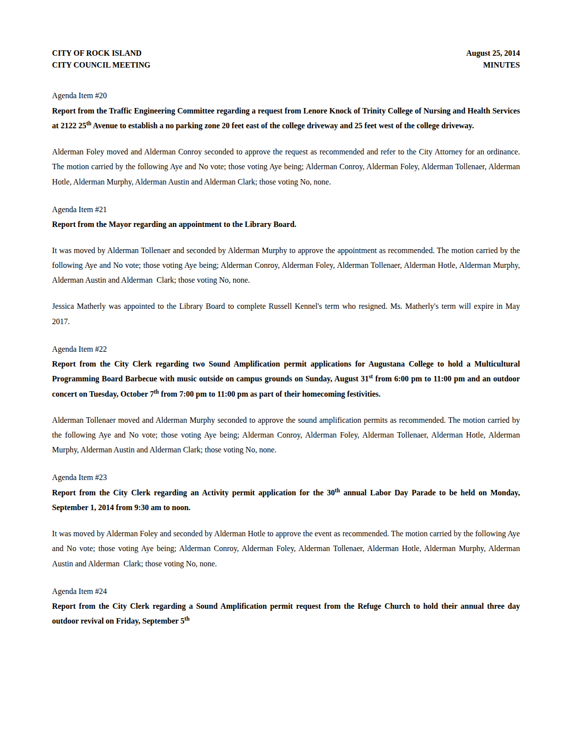CITY OF ROCK ISLAND
CITY COUNCIL MEETING
August 25, 2014
MINUTES
Agenda Item #20
Report from the Traffic Engineering Committee regarding a request from Lenore Knock of Trinity College of Nursing and Health Services at 2122 25th Avenue to establish a no parking zone 20 feet east of the college driveway and 25 feet west of the college driveway.
Alderman Foley moved and Alderman Conroy seconded to approve the request as recommended and refer to the City Attorney for an ordinance. The motion carried by the following Aye and No vote; those voting Aye being; Alderman Conroy, Alderman Foley, Alderman Tollenaer, Alderman Hotle, Alderman Murphy, Alderman Austin and Alderman Clark; those voting No, none.
Agenda Item #21
Report from the Mayor regarding an appointment to the Library Board.
It was moved by Alderman Tollenaer and seconded by Alderman Murphy to approve the appointment as recommended. The motion carried by the following Aye and No vote; those voting Aye being; Alderman Conroy, Alderman Foley, Alderman Tollenaer, Alderman Hotle, Alderman Murphy, Alderman Austin and Alderman Clark; those voting No, none.
Jessica Matherly was appointed to the Library Board to complete Russell Kennel's term who resigned. Ms. Matherly's term will expire in May 2017.
Agenda Item #22
Report from the City Clerk regarding two Sound Amplification permit applications for Augustana College to hold a Multicultural Programming Board Barbecue with music outside on campus grounds on Sunday, August 31st from 6:00 pm to 11:00 pm and an outdoor concert on Tuesday, October 7th from 7:00 pm to 11:00 pm as part of their homecoming festivities.
Alderman Tollenaer moved and Alderman Murphy seconded to approve the sound amplification permits as recommended. The motion carried by the following Aye and No vote; those voting Aye being; Alderman Conroy, Alderman Foley, Alderman Tollenaer, Alderman Hotle, Alderman Murphy, Alderman Austin and Alderman Clark; those voting No, none.
Agenda Item #23
Report from the City Clerk regarding an Activity permit application for the 30th annual Labor Day Parade to be held on Monday, September 1, 2014 from 9:30 am to noon.
It was moved by Alderman Foley and seconded by Alderman Hotle to approve the event as recommended. The motion carried by the following Aye and No vote; those voting Aye being; Alderman Conroy, Alderman Foley, Alderman Tollenaer, Alderman Hotle, Alderman Murphy, Alderman Austin and Alderman Clark; those voting No, none.
Agenda Item #24
Report from the City Clerk regarding a Sound Amplification permit request from the Refuge Church to hold their annual three day outdoor revival on Friday, September 5th